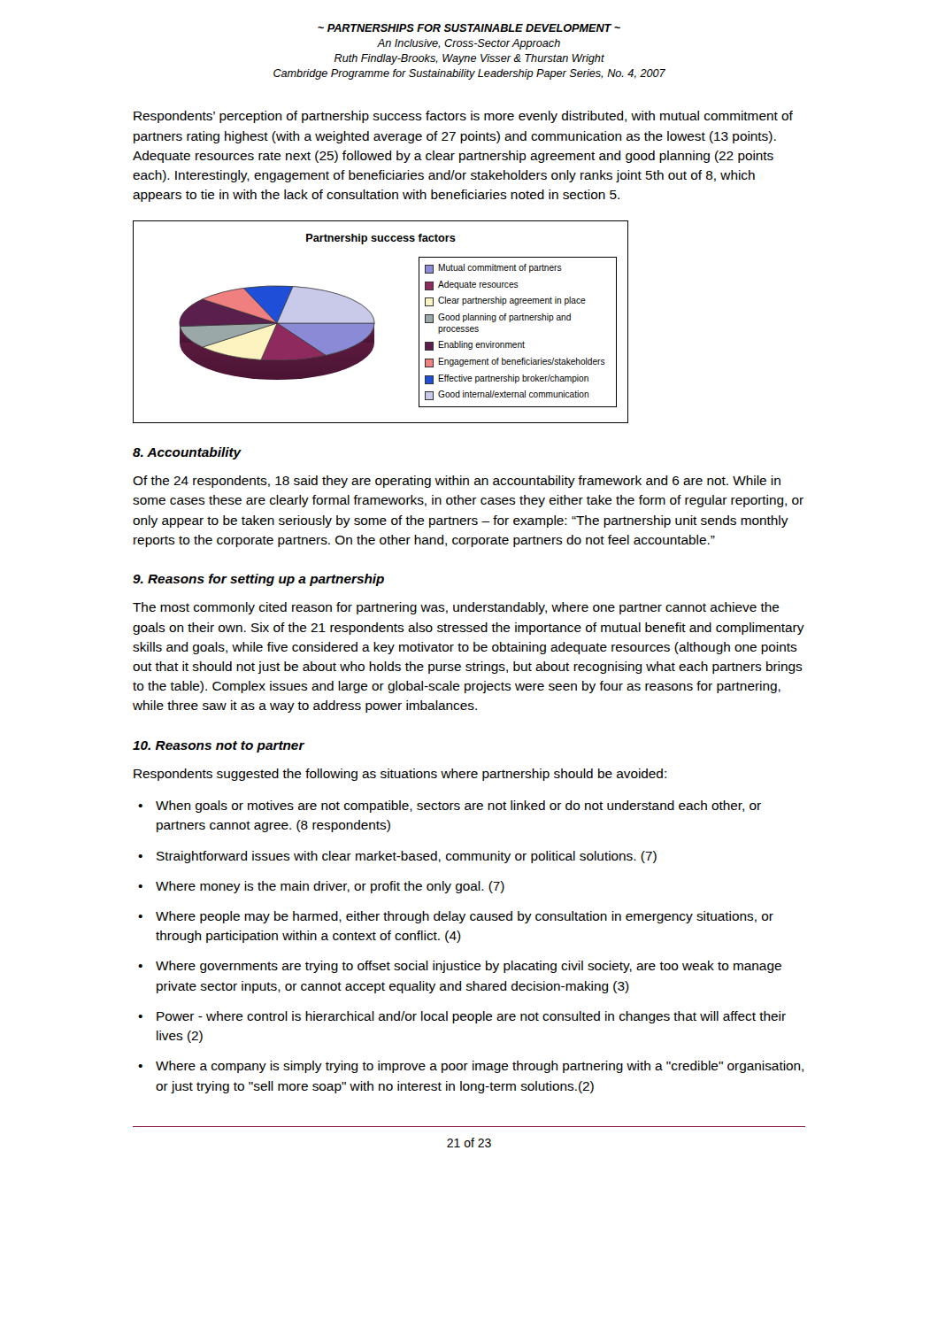~ PARTNERSHIPS FOR SUSTAINABLE DEVELOPMENT ~
An Inclusive, Cross-Sector Approach
Ruth Findlay-Brooks, Wayne Visser & Thurstan Wright
Cambridge Programme for Sustainability Leadership Paper Series, No. 4, 2007
Respondents’ perception of partnership success factors is more evenly distributed, with mutual commitment of partners rating highest (with a weighted average of 27 points) and communication as the lowest (13 points). Adequate resources rate next (25) followed by a clear partnership agreement and good planning (22 points each). Interestingly, engagement of beneficiaries and/or stakeholders only ranks joint 5th out of 8, which appears to tie in with the lack of consultation with beneficiaries noted in section 5.
Partnership success factors
Mutual commitment of partners
Adequate resources
Clear partnership agreement in place
Good planning of partnership and processes
Enabling environment
Engagement of beneficiaries/stakeholders
Effective partnership broker/champion
Good internal/external communication
8. Accountability
Of the 24 respondents, 18 said they are operating within an accountability framework and 6 are not. While in some cases these are clearly formal frameworks, in other cases they either take the form of regular reporting, or only appear to be taken seriously by some of the partners – for example: “The partnership unit sends monthly reports to the corporate partners. On the other hand, corporate partners do not feel accountable.”
9. Reasons for setting up a partnership
The most commonly cited reason for partnering was, understandably, where one partner cannot achieve the goals on their own. Six of the 21 respondents also stressed the importance of mutual benefit and complimentary skills and goals, while five considered a key motivator to be obtaining adequate resources (although one points out that it should not just be about who holds the purse strings, but about recognising what each partners brings to the table). Complex issues and large or global-scale projects were seen by four as reasons for partnering, while three saw it as a way to address power imbalances.
10. Reasons not to partner
Respondents suggested the following as situations where partnership should be avoided:
When goals or motives are not compatible, sectors are not linked or do not understand each other, or partners cannot agree. (8 respondents)
Straightforward issues with clear market-based, community or political solutions. (7)
Where money is the main driver, or profit the only goal. (7)
Where people may be harmed, either through delay caused by consultation in emergency situations, or through participation within a context of conflict. (4)
Where governments are trying to offset social injustice by placating civil society, are too weak to manage private sector inputs, or cannot accept equality and shared decision-making (3)
Power - where control is hierarchical and/or local people are not consulted in changes that will affect their lives (2)
Where a company is simply trying to improve a poor image through partnering with a "credible" organisation, or just trying to "sell more soap" with no interest in long-term solutions.(2)
21 of 23